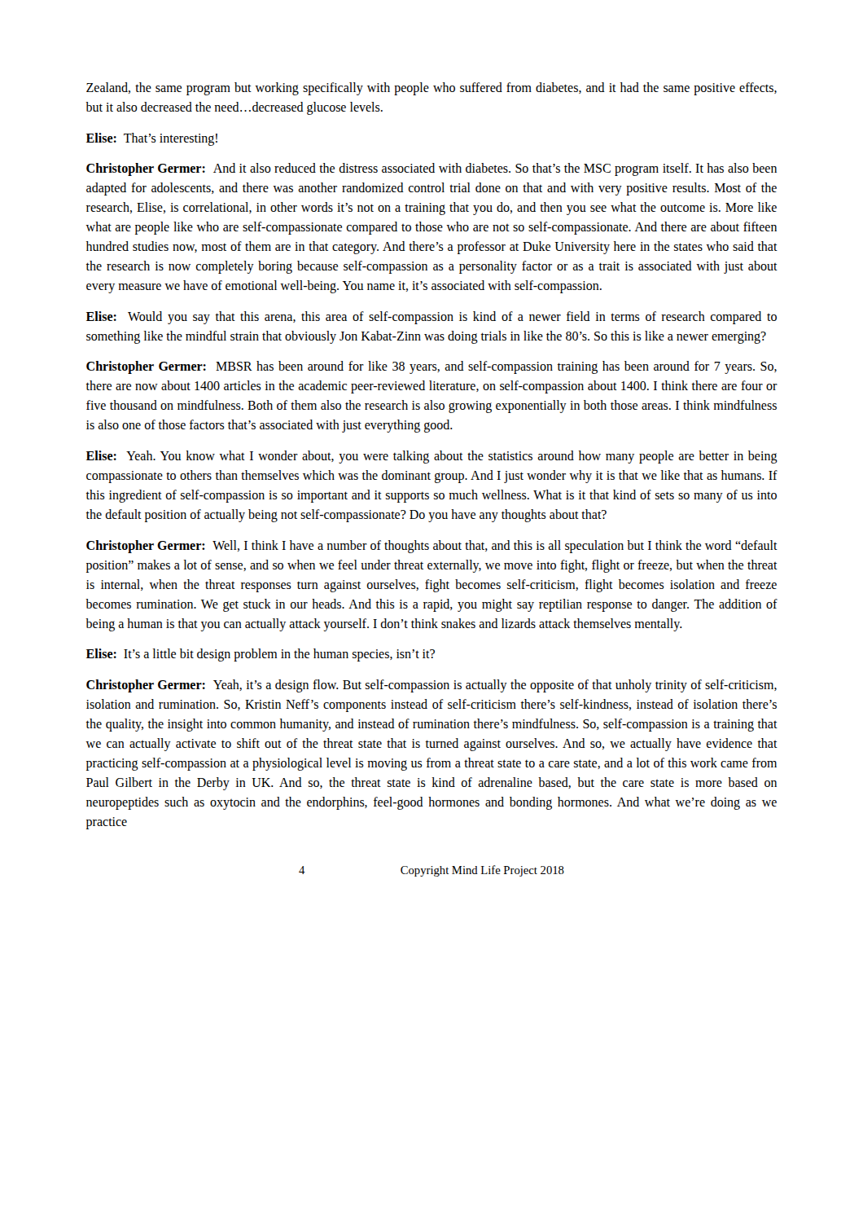Zealand, the same program but working specifically with people who suffered from diabetes, and it had the same positive effects, but it also decreased the need…decreased glucose levels.
Elise: That’s interesting!
Christopher Germer: And it also reduced the distress associated with diabetes. So that’s the MSC program itself. It has also been adapted for adolescents, and there was another randomized control trial done on that and with very positive results. Most of the research, Elise, is correlational, in other words it’s not on a training that you do, and then you see what the outcome is. More like what are people like who are self-compassionate compared to those who are not so self-compassionate. And there are about fifteen hundred studies now, most of them are in that category. And there’s a professor at Duke University here in the states who said that the research is now completely boring because self-compassion as a personality factor or as a trait is associated with just about every measure we have of emotional well-being. You name it, it’s associated with self-compassion.
Elise: Would you say that this arena, this area of self-compassion is kind of a newer field in terms of research compared to something like the mindful strain that obviously Jon Kabat-Zinn was doing trials in like the 80’s. So this is like a newer emerging?
Christopher Germer: MBSR has been around for like 38 years, and self-compassion training has been around for 7 years. So, there are now about 1400 articles in the academic peer-reviewed literature, on self-compassion about 1400. I think there are four or five thousand on mindfulness. Both of them also the research is also growing exponentially in both those areas. I think mindfulness is also one of those factors that’s associated with just everything good.
Elise: Yeah. You know what I wonder about, you were talking about the statistics around how many people are better in being compassionate to others than themselves which was the dominant group. And I just wonder why it is that we like that as humans. If this ingredient of self-compassion is so important and it supports so much wellness. What is it that kind of sets so many of us into the default position of actually being not self-compassionate? Do you have any thoughts about that?
Christopher Germer: Well, I think I have a number of thoughts about that, and this is all speculation but I think the word “default position” makes a lot of sense, and so when we feel under threat externally, we move into fight, flight or freeze, but when the threat is internal, when the threat responses turn against ourselves, fight becomes self-criticism, flight becomes isolation and freeze becomes rumination. We get stuck in our heads. And this is a rapid, you might say reptilian response to danger. The addition of being a human is that you can actually attack yourself. I don’t think snakes and lizards attack themselves mentally.
Elise: It’s a little bit design problem in the human species, isn’t it?
Christopher Germer: Yeah, it’s a design flow. But self-compassion is actually the opposite of that unholy trinity of self-criticism, isolation and rumination. So, Kristin Neff’s components instead of self-criticism there’s self-kindness, instead of isolation there’s the quality, the insight into common humanity, and instead of rumination there’s mindfulness. So, self-compassion is a training that we can actually activate to shift out of the threat state that is turned against ourselves. And so, we actually have evidence that practicing self-compassion at a physiological level is moving us from a threat state to a care state, and a lot of this work came from Paul Gilbert in the Derby in UK. And so, the threat state is kind of adrenaline based, but the care state is more based on neuropeptides such as oxytocin and the endorphins, feel-good hormones and bonding hormones. And what we’re doing as we practice
4 Copyright Mind Life Project 2018